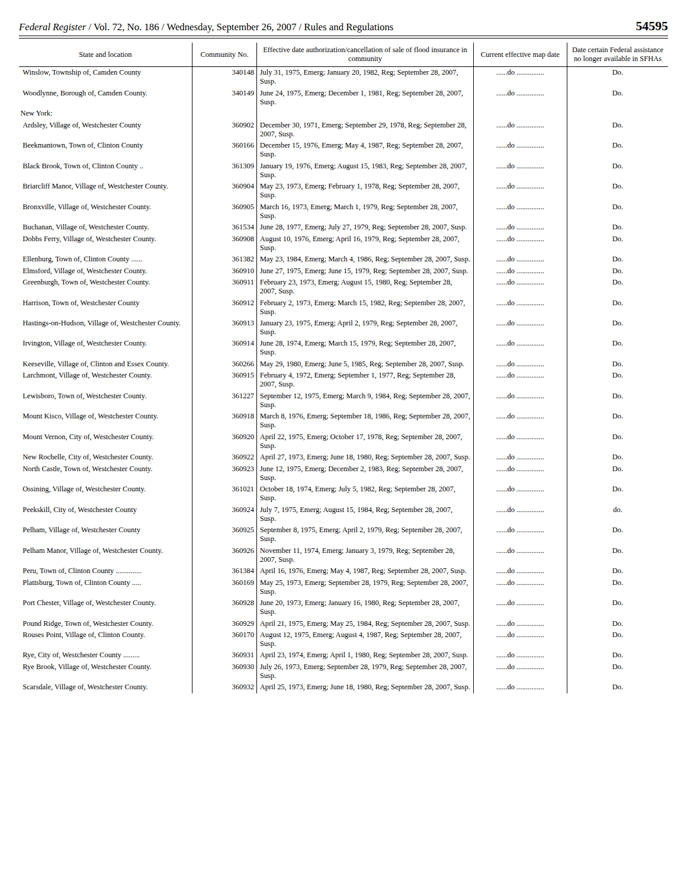Federal Register / Vol. 72, No. 186 / Wednesday, September 26, 2007 / Rules and Regulations
54595
| State and location | Community No. | Effective date authorization/cancellation of sale of flood insurance in community | Current effective map date | Date certain Federal assistance no longer available in SFHAs |
| --- | --- | --- | --- | --- |
| Winslow, Township of, Camden County | 340148 | July 31, 1975, Emerg; January 20, 1982, Reg; September 28, 2007, Susp. | ......do ............... | Do. |
| Woodlynne, Borough of, Camden County. | 340149 | June 24, 1975, Emerg; December 1, 1981, Reg; September 28, 2007, Susp. | ......do ............... | Do. |
| New York: | | | | |
| Ardsley, Village of, Westchester County | 360902 | December 30, 1971, Emerg; September 29, 1978, Reg; September 28, 2007, Susp. | ......do ............... | Do. |
| Beekmantown, Town of, Clinton County | 360166 | December 15, 1976, Emerg; May 4, 1987, Reg; September 28, 2007, Susp. | ......do ............... | Do. |
| Black Brook, Town of, Clinton County .. | 361309 | January 19, 1976, Emerg; August 15, 1983, Reg; September 28, 2007, Susp. | ......do ............... | Do. |
| Briarcliff Manor, Village of, Westchester County. | 360904 | May 23, 1973, Emerg; February 1, 1978, Reg; September 28, 2007, Susp. | ......do ............... | Do. |
| Bronxville, Village of, Westchester County. | 360905 | March 16, 1973, Emerg; March 1, 1979, Reg; September 28, 2007, Susp. | ......do ............... | Do. |
| Buchanan, Village of, Westchester County. | 361534 | June 28, 1977, Emerg; July 27, 1979, Reg; September 28, 2007, Susp. | ......do ............... | Do. |
| Dobbs Ferry, Village of, Westchester County. | 360908 | August 10, 1976, Emerg; April 16, 1979, Reg; September 28, 2007, Susp. | ......do ............... | Do. |
| Ellenburg, Town of, Clinton County ...... | 361382 | May 23, 1984, Emerg; March 4, 1986, Reg; September 28, 2007, Susp. | ......do ............... | Do. |
| Elmsford, Village of, Westchester County. | 360910 | June 27, 1975, Emerg; June 15, 1979, Reg; September 28, 2007, Susp. | ......do ............... | Do. |
| Greenburgh, Town of, Westchester County. | 360911 | February 23, 1973, Emerg; August 15, 1980, Reg; September 28, 2007, Susp. | ......do ............... | Do. |
| Harrison, Town of, Westchester County | 360912 | February 2, 1973, Emerg; March 15, 1982, Reg; September 28, 2007, Susp. | ......do ............... | Do. |
| Hastings-on-Hudson, Village of, Westchester County. | 360913 | January 23, 1975, Emerg; April 2, 1979, Reg; September 28, 2007, Susp. | ......do ............... | Do. |
| Irvington, Village of, Westchester County. | 360914 | June 28, 1974, Emerg; March 15, 1979, Reg; September 28, 2007, Susp. | ......do ............... | Do. |
| Keeseville, Village of, Clinton and Essex County. | 360266 | May 29, 1980, Emerg; June 5, 1985, Reg; September 28, 2007, Susp. | ......do ............... | Do. |
| Larchmont, Village of, Westchester County. | 360915 | February 4, 1972, Emerg; September 1, 1977, Reg; September 28, 2007, Susp. | ......do ............... | Do. |
| Lewisboro, Town of, Westchester County. | 361227 | September 12, 1975, Emerg; March 9, 1984, Reg; September 28, 2007, Susp. | ......do ............... | Do. |
| Mount Kisco, Village of, Westchester County. | 360918 | March 8, 1976, Emerg; September 18, 1986, Reg; September 28, 2007, Susp. | ......do ............... | Do. |
| Mount Vernon, City of, Westchester County. | 360920 | April 22, 1975, Emerg; October 17, 1978, Reg; September 28, 2007, Susp. | ......do ............... | Do. |
| New Rochelle, City of, Westchester County. | 360922 | April 27, 1973, Emerg; June 18, 1980, Reg; September 28, 2007, Susp. | ......do ............... | Do. |
| North Castle, Town of, Westchester County. | 360923 | June 12, 1975, Emerg; December 2, 1983, Reg; September 28, 2007, Susp. | ......do ............... | Do. |
| Ossining, Village of, Westchester County. | 361021 | October 18, 1974, Emerg; July 5, 1982, Reg; September 28, 2007, Susp. | ......do ............... | Do. |
| Peekskill, City of, Westchester County | 360924 | July 7, 1975, Emerg; August 15, 1984, Reg; September 28, 2007, Susp. | ......do ............... | do. |
| Pelham, Village of, Westchester County | 360925 | September 8, 1975, Emerg; April 2, 1979, Reg; September 28, 2007, Susp. | ......do ............... | Do. |
| Pelham Manor, Village of, Westchester County. | 360926 | November 11, 1974, Emerg; January 3, 1979, Reg; September 28, 2007, Susp. | ......do ............... | Do. |
| Peru, Town of, Clinton County .............. | 361384 | April 16, 1976, Emerg; May 4, 1987, Reg; September 28, 2007, Susp. | ......do ............... | Do. |
| Plattsburg, Town of, Clinton County ..... | 360169 | May 25, 1973, Emerg; September 28, 1979, Reg; September 28, 2007, Susp. | ......do ............... | Do. |
| Port Chester, Village of, Westchester County. | 360928 | June 20, 1973, Emerg; January 16, 1980, Reg; September 28, 2007, Susp. | ......do ............... | Do. |
| Pound Ridge, Town of, Westchester County. | 360929 | April 21, 1975, Emerg; May 25, 1984, Reg; September 28, 2007, Susp. | ......do ............... | Do. |
| Rouses Point, Village of, Clinton County. | 360170 | August 12, 1975, Emerg; August 4, 1987, Reg; September 28, 2007, Susp. | ......do ............... | Do. |
| Rye, City of, Westchester County ......... | 360931 | April 23, 1974, Emerg; April 1, 1980, Reg; September 28, 2007, Susp. | ......do ............... | Do. |
| Rye Brook, Village of, Westchester County. | 360930 | July 26, 1973, Emerg; September 28, 1979, Reg; September 28, 2007, Susp. | ......do ............... | Do. |
| Scarsdale, Village of, Westchester County. | 360932 | April 25, 1973, Emerg; June 18, 1980, Reg; September 28, 2007, Susp. | ......do ............... | Do. |